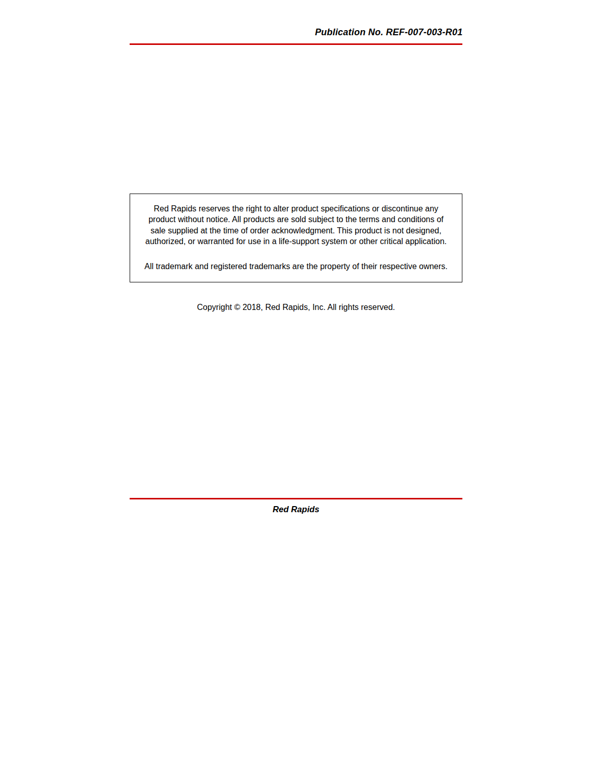Publication No. REF-007-003-R01
Red Rapids reserves the right to alter product specifications or discontinue any product without notice. All products are sold subject to the terms and conditions of sale supplied at the time of order acknowledgment. This product is not designed, authorized, or warranted for use in a life-support system or other critical application.
All trademark and registered trademarks are the property of their respective owners.
Copyright © 2018, Red Rapids, Inc. All rights reserved.
Red Rapids